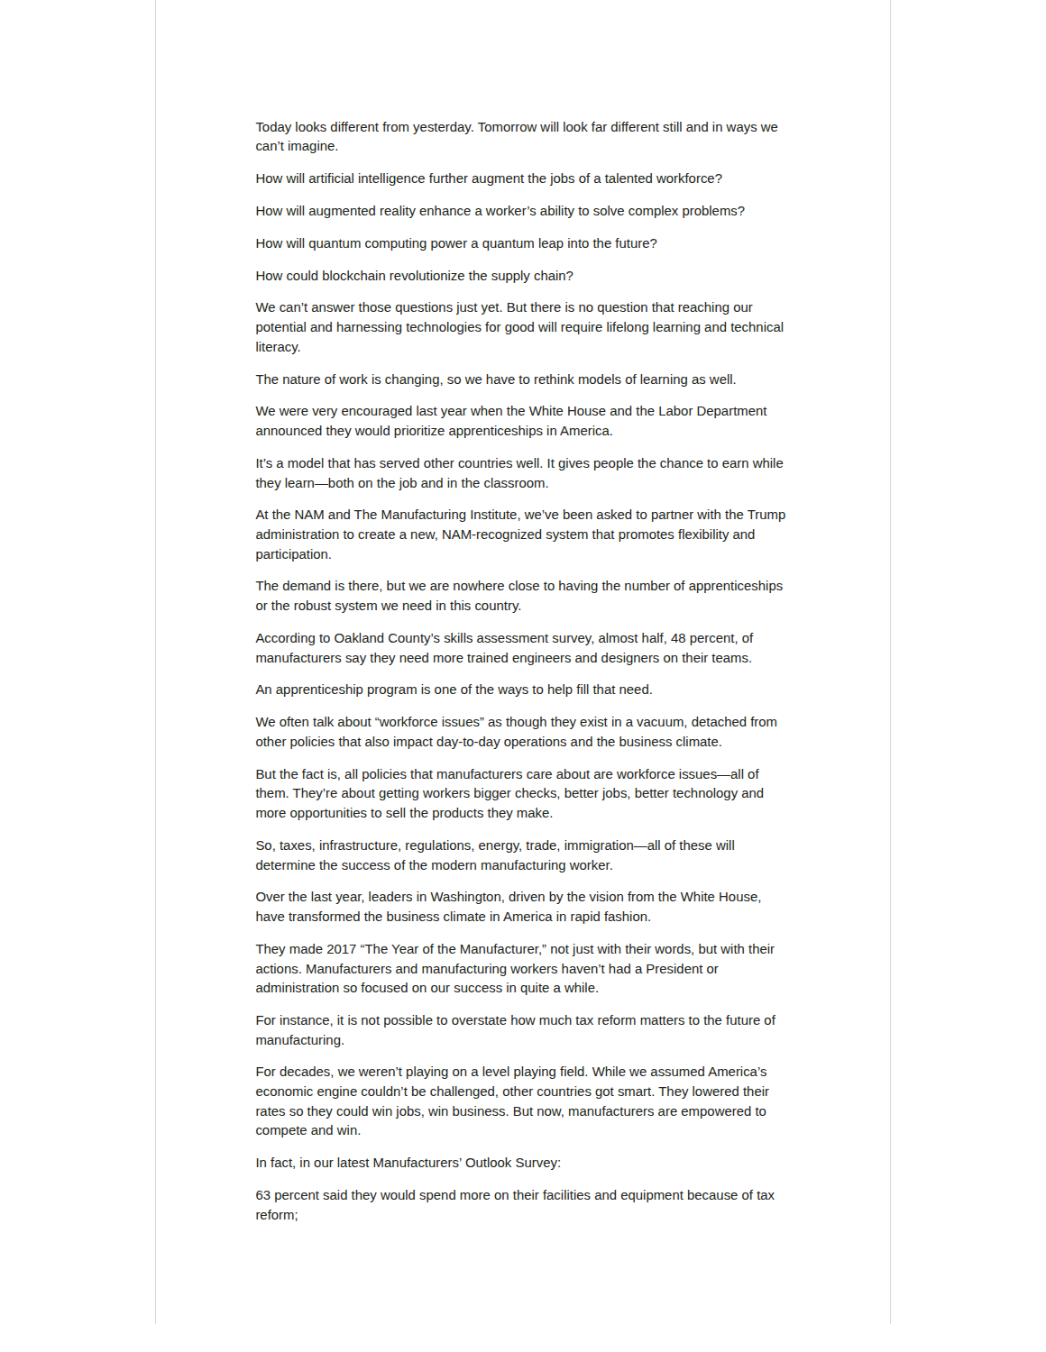Today looks different from yesterday. Tomorrow will look far different still and in ways we can’t imagine.
How will artificial intelligence further augment the jobs of a talented workforce?
How will augmented reality enhance a worker’s ability to solve complex problems?
How will quantum computing power a quantum leap into the future?
How could blockchain revolutionize the supply chain?
We can’t answer those questions just yet. But there is no question that reaching our potential and harnessing technologies for good will require lifelong learning and technical literacy.
The nature of work is changing, so we have to rethink models of learning as well.
We were very encouraged last year when the White House and the Labor Department announced they would prioritize apprenticeships in America.
It’s a model that has served other countries well. It gives people the chance to earn while they learn—both on the job and in the classroom.
At the NAM and The Manufacturing Institute, we’ve been asked to partner with the Trump administration to create a new, NAM-recognized system that promotes flexibility and participation.
The demand is there, but we are nowhere close to having the number of apprenticeships or the robust system we need in this country.
According to Oakland County’s skills assessment survey, almost half, 48 percent, of manufacturers say they need more trained engineers and designers on their teams.
An apprenticeship program is one of the ways to help fill that need.
We often talk about “workforce issues” as though they exist in a vacuum, detached from other policies that also impact day-to-day operations and the business climate.
But the fact is, all policies that manufacturers care about are workforce issues—all of them. They’re about getting workers bigger checks, better jobs, better technology and more opportunities to sell the products they make.
So, taxes, infrastructure, regulations, energy, trade, immigration—all of these will determine the success of the modern manufacturing worker.
Over the last year, leaders in Washington, driven by the vision from the White House, have transformed the business climate in America in rapid fashion.
They made 2017 “The Year of the Manufacturer,” not just with their words, but with their actions. Manufacturers and manufacturing workers haven’t had a President or administration so focused on our success in quite a while.
For instance, it is not possible to overstate how much tax reform matters to the future of manufacturing.
For decades, we weren’t playing on a level playing field. While we assumed America’s economic engine couldn’t be challenged, other countries got smart. They lowered their rates so they could win jobs, win business. But now, manufacturers are empowered to compete and win.
In fact, in our latest Manufacturers’ Outlook Survey:
63 percent said they would spend more on their facilities and equipment because of tax reform;